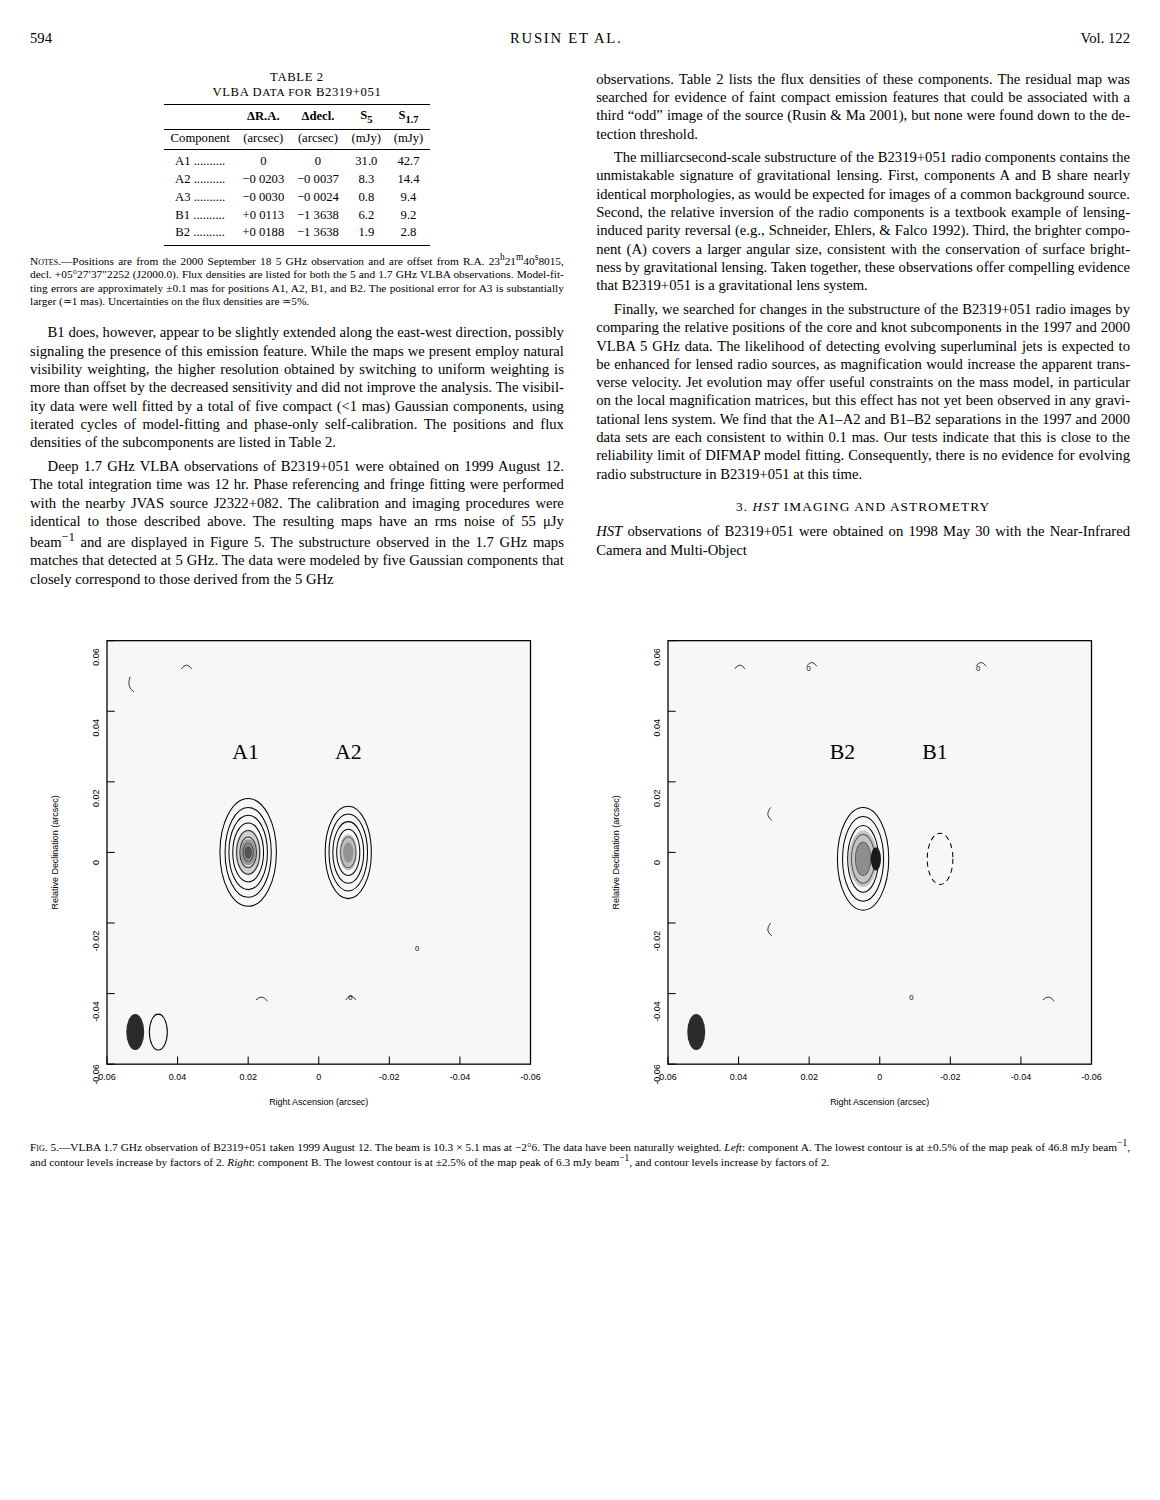594 RUSIN ET AL. Vol. 122
TABLE 2 VLBA DATA FOR B2319+051
| | ΔR.A. | Δdecl. | S 5 | S 1.7 |
| --- | --- | --- | --- | --- |
| Component | (arcsec) | (arcsec) | (mJy) | (mJy) |
| A1 .......... | 0 | 0 | 31.0 | 42.7 |
| A2 .......... | −0 0203 | −0 0037 | 8.3 | 14.4 |
| A3 .......... | −0 0030 | −0 0024 | 0.8 | 9.4 |
| B1 .......... | +0 0113 | −1 3638 | 6.2 | 9.2 |
| B2 .......... | +0 0188 | −1 3638 | 1.9 | 2.8 |
Notes.—Positions are from the 2000 September 18 5 GHz observation and are offset from R.A. 23h21m40s8015, decl. +05°27′37″2252 (J2000.0). Flux densities are listed for both the 5 and 1.7 GHz VLBA observations. Model-fitting errors are approximately ±0.1 mas for positions A1, A2, B1, and B2. The positional error for A3 is substantially larger (≃1 mas). Uncertainties on the flux densities are ≃5%.
B1 does, however, appear to be slightly extended along the east-west direction, possibly signaling the presence of this emission feature. While the maps we present employ natural visibility weighting, the higher resolution obtained by switching to uniform weighting is more than offset by the decreased sensitivity and did not improve the analysis. The visibility data were well fitted by a total of five compact (<1 mas) Gaussian components, using iterated cycles of model-fitting and phase-only self-calibration. The positions and flux densities of the subcomponents are listed in Table 2.
Deep 1.7 GHz VLBA observations of B2319+051 were obtained on 1999 August 12. The total integration time was 12 hr. Phase referencing and fringe fitting were performed with the nearby JVAS source J2322+082. The calibration and imaging procedures were identical to those described above. The resulting maps have an rms noise of 55 μJy beam−1 and are displayed in Figure 5. The substructure observed in the 1.7 GHz maps matches that detected at 5 GHz. The data were modeled by five Gaussian components that closely correspond to those derived from the 5 GHz
observations. Table 2 lists the flux densities of these components. The residual map was searched for evidence of faint compact emission features that could be associated with a third “odd” image of the source (Rusin & Ma 2001), but none were found down to the detection threshold.
The milliarcsecond-scale substructure of the B2319+051 radio components contains the unmistakable signature of gravitational lensing. First, components A and B share nearly identical morphologies, as would be expected for images of a common background source. Second, the relative inversion of the radio components is a textbook example of lensing-induced parity reversal (e.g., Schneider, Ehlers, & Falco 1992). Third, the brighter component (A) covers a larger angular size, consistent with the conservation of surface brightness by gravitational lensing. Taken together, these observations offer compelling evidence that B2319+051 is a gravitational lens system.
Finally, we searched for changes in the substructure of the B2319+051 radio images by comparing the relative positions of the core and knot subcomponents in the 1997 and 2000 VLBA 5 GHz data. The likelihood of detecting evolving superluminal jets is expected to be enhanced for lensed radio sources, as magnification would increase the apparent transverse velocity. Jet evolution may offer useful constraints on the mass model, in particular on the local magnification matrices, but this effect has not yet been observed in any gravitational lens system. We find that the A1–A2 and B1–B2 separations in the 1997 and 2000 data sets are each consistent to within 0.1 mas. Our tests indicate that this is close to the reliability limit of DIFMAP model fitting. Consequently, there is no evidence for evolving radio substructure in B2319+051 at this time.
3. HST IMAGING AND ASTROMETRY
HST observations of B2319+051 were obtained on 1998 May 30 with the Near-Infrared Camera and Multi-Object
0.06 0.04 0.02 0 -0.02 -0.04 -0.06 0.06 0.04 0.02 0 -0.02 -0.04 -0.06 Relative Declination (arcsec) Right Ascension (arcsec) A1 A2 0 0
0.06 0.04 0.02 0 -0.02 -0.04 -0.06 0.06 0.04 0.02 0 -0.02 -0.04 -0.06 Relative Declination (arcsec) Right Ascension (arcsec) B2 B1 0 0 0
Fig. 5.—VLBA 1.7 GHz observation of B2319+051 taken 1999 August 12. The beam is 10.3 × 5.1 mas at −2°6. The data have been naturally weighted. Left: component A. The lowest contour is at ±0.5% of the map peak of 46.8 mJy beam−1, and contour levels increase by factors of 2. Right: component B. The lowest contour is at ±2.5% of the map peak of 6.3 mJy beam−1, and contour levels increase by factors of 2.